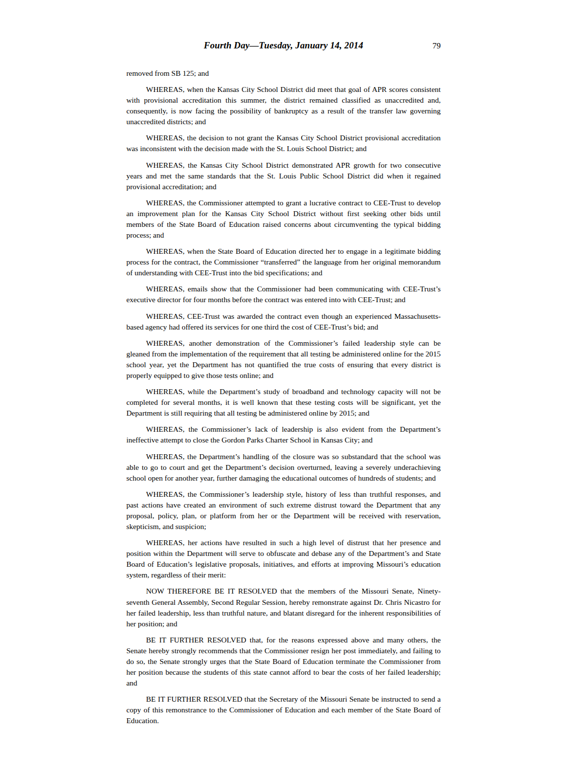Fourth Day—Tuesday, January 14, 2014 79
removed from SB 125; and
WHEREAS, when the Kansas City School District did meet that goal of APR scores consistent with provisional accreditation this summer, the district remained classified as unaccredited and, consequently, is now facing the possibility of bankruptcy as a result of the transfer law governing unaccredited districts; and
WHEREAS, the decision to not grant the Kansas City School District provisional accreditation was inconsistent with the decision made with the St. Louis School District; and
WHEREAS, the Kansas City School District demonstrated APR growth for two consecutive years and met the same standards that the St. Louis Public School District did when it regained provisional accreditation; and
WHEREAS, the Commissioner attempted to grant a lucrative contract to CEE-Trust to develop an improvement plan for the Kansas City School District without first seeking other bids until members of the State Board of Education raised concerns about circumventing the typical bidding process; and
WHEREAS, when the State Board of Education directed her to engage in a legitimate bidding process for the contract, the Commissioner “transferred” the language from her original memorandum of understanding with CEE-Trust into the bid specifications; and
WHEREAS, emails show that the Commissioner had been communicating with CEE-Trust’s executive director for four months before the contract was entered into with CEE-Trust; and
WHEREAS, CEE-Trust was awarded the contract even though an experienced Massachusetts-based agency had offered its services for one third the cost of CEE-Trust’s bid; and
WHEREAS, another demonstration of the Commissioner’s failed leadership style can be gleaned from the implementation of the requirement that all testing be administered online for the 2015 school year, yet the Department has not quantified the true costs of ensuring that every district is properly equipped to give those tests online; and
WHEREAS, while the Department’s study of broadband and technology capacity will not be completed for several months, it is well known that these testing costs will be significant, yet the Department is still requiring that all testing be administered online by 2015; and
WHEREAS, the Commissioner’s lack of leadership is also evident from the Department’s ineffective attempt to close the Gordon Parks Charter School in Kansas City; and
WHEREAS, the Department’s handling of the closure was so substandard that the school was able to go to court and get the Department’s decision overturned, leaving a severely underachieving school open for another year, further damaging the educational outcomes of hundreds of students; and
WHEREAS, the Commissioner’s leadership style, history of less than truthful responses, and past actions have created an environment of such extreme distrust toward the Department that any proposal, policy, plan, or platform from her or the Department will be received with reservation, skepticism, and suspicion;
WHEREAS, her actions have resulted in such a high level of distrust that her presence and position within the Department will serve to obfuscate and debase any of the Department’s and State Board of Education’s legislative proposals, initiatives, and efforts at improving Missouri’s education system, regardless of their merit:
NOW THEREFORE BE IT RESOLVED that the members of the Missouri Senate, Ninety-seventh General Assembly, Second Regular Session, hereby remonstrate against Dr. Chris Nicastro for her failed leadership, less than truthful nature, and blatant disregard for the inherent responsibilities of her position; and
BE IT FURTHER RESOLVED that, for the reasons expressed above and many others, the Senate hereby strongly recommends that the Commissioner resign her post immediately, and failing to do so, the Senate strongly urges that the State Board of Education terminate the Commissioner from her position because the students of this state cannot afford to bear the costs of her failed leadership; and
BE IT FURTHER RESOLVED that the Secretary of the Missouri Senate be instructed to send a copy of this remonstrance to the Commissioner of Education and each member of the State Board of Education.